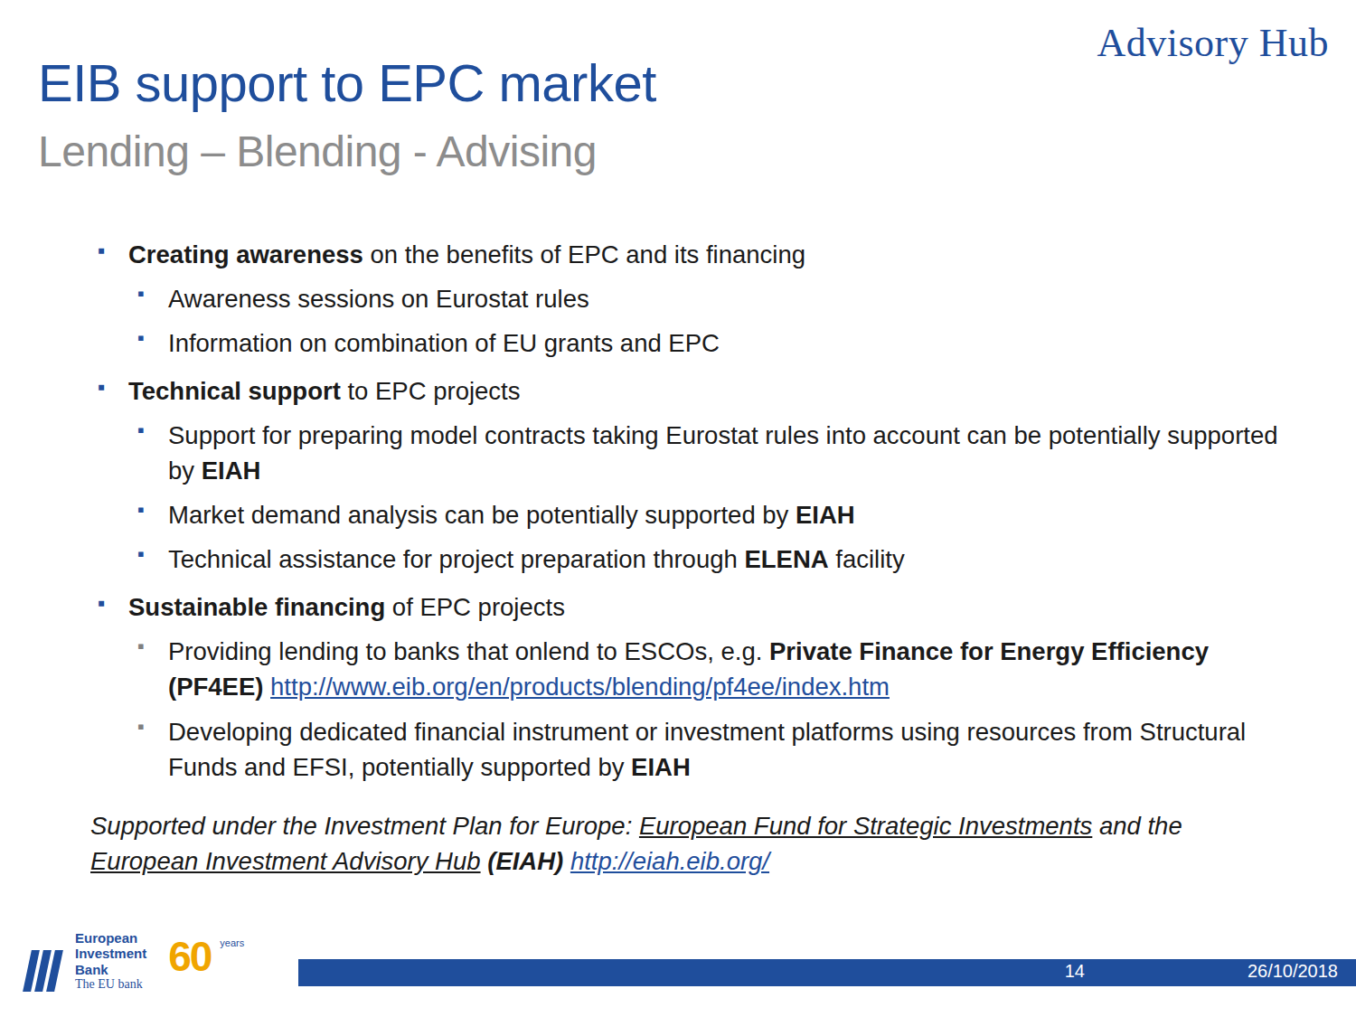Advisory Hub
EIB support to EPC market
Lending – Blending - Advising
Creating awareness on the benefits of EPC and its financing
Awareness sessions on Eurostat rules
Information on combination of EU grants and EPC
Technical support to EPC projects
Support for preparing model contracts taking Eurostat rules into account can be potentially supported by EIAH
Market demand analysis can be potentially supported by EIAH
Technical assistance for project preparation through ELENA facility
Sustainable financing of EPC projects
Providing lending to banks that onlend to ESCOs, e.g. Private Finance for Energy Efficiency (PF4EE) http://www.eib.org/en/products/blending/pf4ee/index.htm
Developing dedicated financial instrument or investment platforms using resources from Structural Funds and EFSI, potentially supported by EIAH
Supported under the Investment Plan for Europe: European Fund for Strategic Investments and the European Investment Advisory Hub (EIAH) http://eiah.eib.org/
European
Investment
Bank
The EU bank
60
years
14 26/10/2018